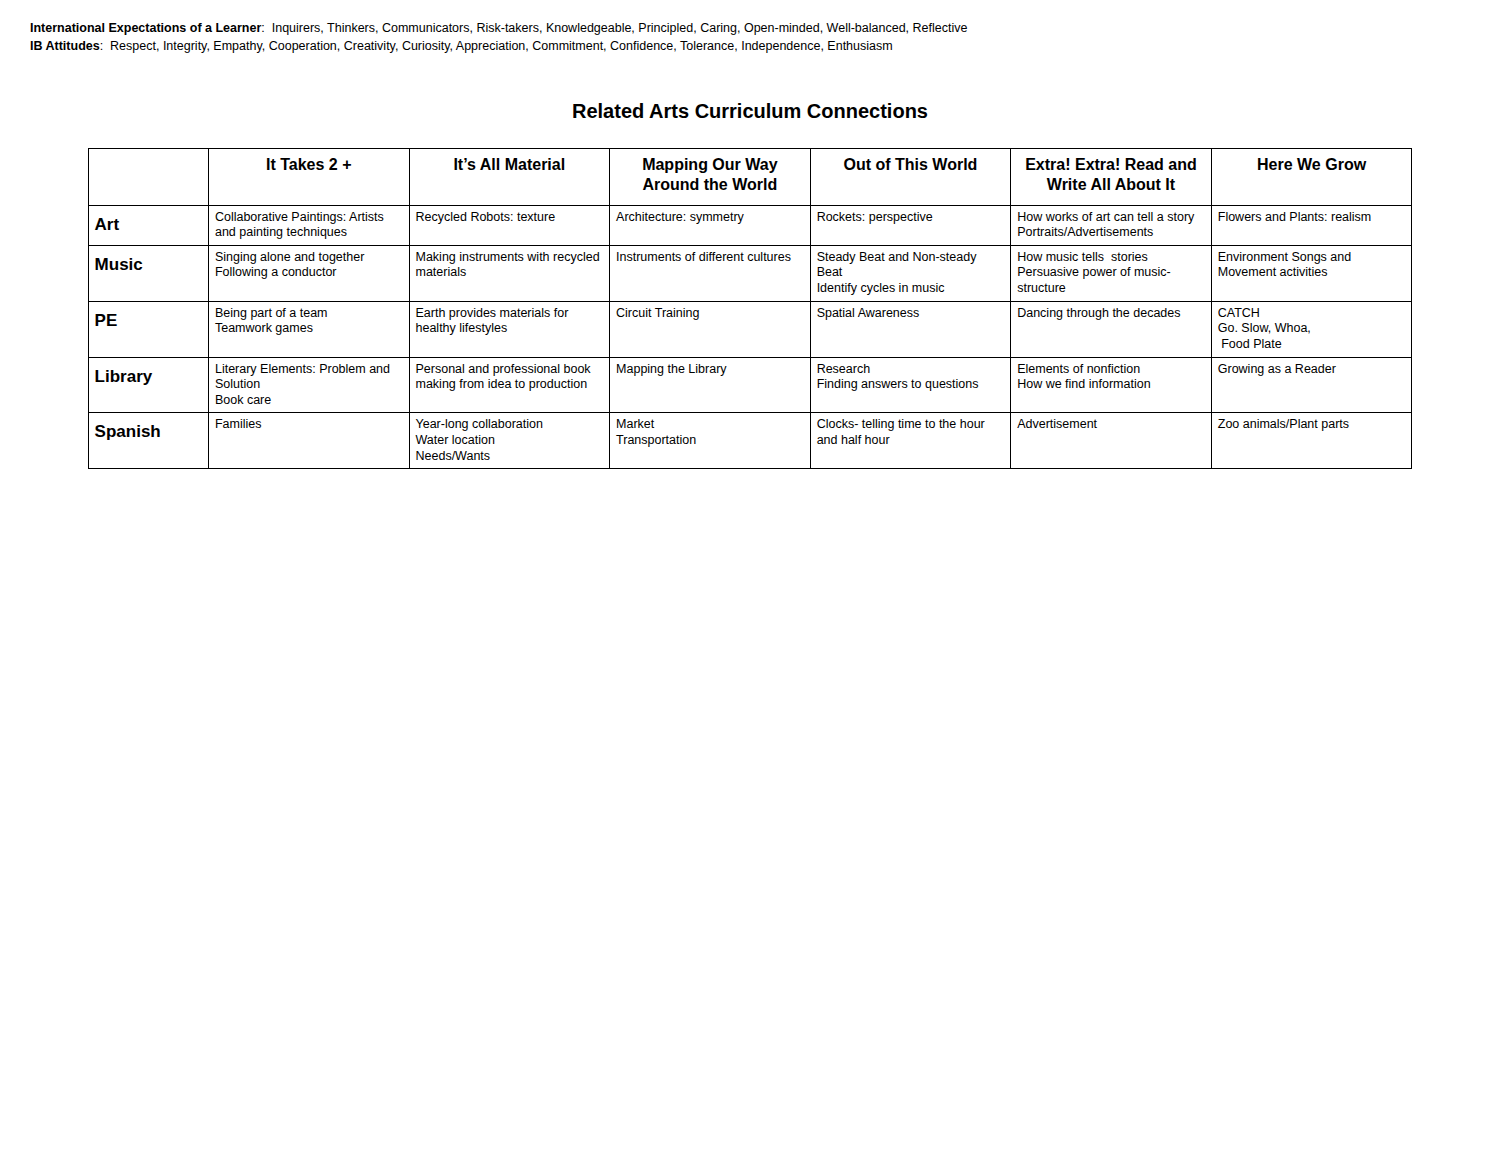International Expectations of a Learner: Inquirers, Thinkers, Communicators, Risk-takers, Knowledgeable, Principled, Caring, Open-minded, Well-balanced, Reflective
IB Attitudes: Respect, Integrity, Empathy, Cooperation, Creativity, Curiosity, Appreciation, Commitment, Confidence, Tolerance, Independence, Enthusiasm
Related Arts Curriculum Connections
| | It Takes 2 + | It’s All Material | Mapping Our Way Around the World | Out of This World | Extra! Extra! Read and Write All About It | Here We Grow |
| --- | --- | --- | --- | --- | --- | --- |
| Art | Collaborative Paintings: Artists and painting techniques | Recycled Robots: texture | Architecture: symmetry | Rockets: perspective | How works of art can tell a story Portraits/Advertisements | Flowers and Plants: realism |
| Music | Singing alone and together Following a conductor | Making instruments with recycled materials | Instruments of different cultures | Steady Beat and Non-steady Beat Identify cycles in music | How music tells stories Persuasive power of music-structure | Environment Songs and Movement activities |
| PE | Being part of a team Teamwork games | Earth provides materials for healthy lifestyles | Circuit Training | Spatial Awareness | Dancing through the decades | CATCH Go. Slow, Whoa, Food Plate |
| Library | Literary Elements: Problem and Solution Book care | Personal and professional book making from idea to production | Mapping the Library | Research Finding answers to questions | Elements of nonfiction How we find information | Growing as a Reader |
| Spanish | Families | Year-long collaboration Water location Needs/Wants | Market Transportation | Clocks- telling time to the hour and half hour | Advertisement | Zoo animals/Plant parts |